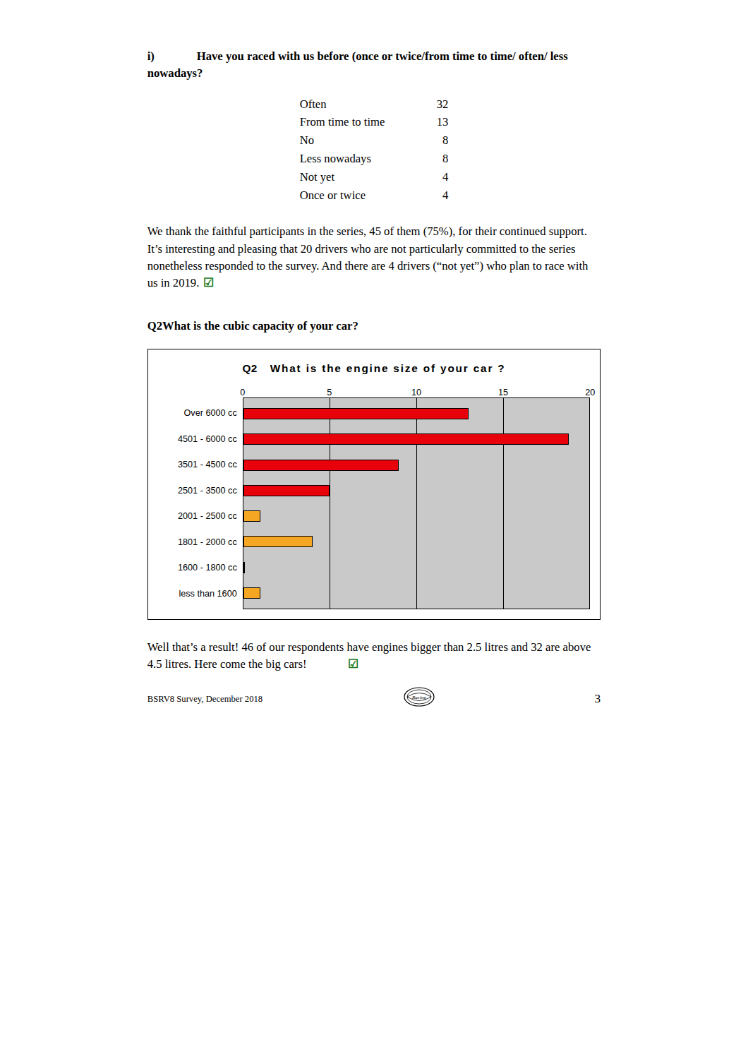i) Have you raced with us before (once or twice/from time to time/ often/ less nowadays?
| Often | 32 |
| From time to time | 13 |
| No | 8 |
| Less nowadays | 8 |
| Not yet | 4 |
| Once or twice | 4 |
We thank the faithful participants in the series, 45 of them (75%), for their continued support. It’s interesting and pleasing that 20 drivers who are not particularly committed to the series nonetheless responded to the survey. And there are 4 drivers (“not yet”) who plan to race with us in 2019.☑
Q2 What is the cubic capacity of your car?
Q2 What is the engine size of your car ?
0 5 10 15 20
Over 6000 cc
4501 - 6000 cc
3501 - 4500 cc
2501 - 3500 cc
2001 - 2500 cc
1801 - 2000 cc
1600 - 1800 cc
less than 1600
Well that’s a result! 46 of our respondents have engines bigger than 2.5 litres and 32 are above 4.5 litres. Here come the big cars! ☑
BSRV8 Survey, December 2018
Racing
3